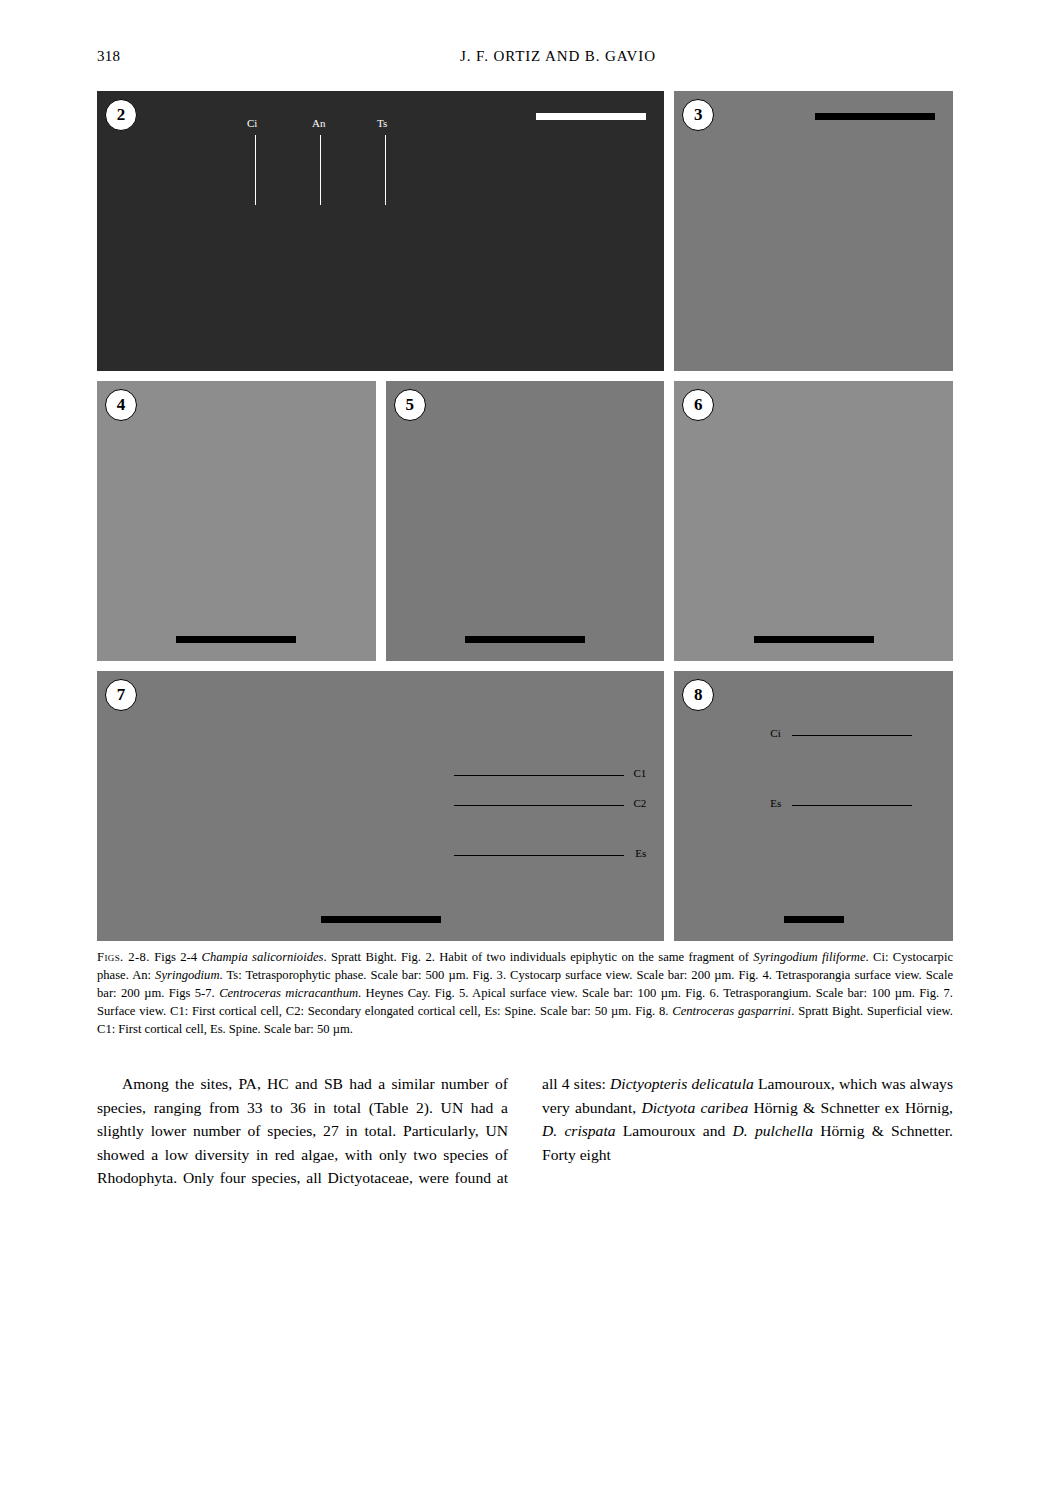318 J. F. Ortiz and B. Gavio
2 Ci An Ts
3
4
5
6
7 C1 C2 Es
8 Ci Es
Figs. 2-8. Figs 2-4 Champia salicornioides. Spratt Bight. Fig. 2. Habit of two individuals epiphytic on the same fragment of Syringodium filiforme. Ci: Cystocarpic phase. An: Syringodium. Ts: Tetrasporophytic phase. Scale bar: 500 µm. Fig. 3. Cystocarp surface view. Scale bar: 200 µm. Fig. 4. Tetrasporangia surface view. Scale bar: 200 µm. Figs 5-7. Centroceras micracanthum. Heynes Cay. Fig. 5. Apical surface view. Scale bar: 100 µm. Fig. 6. Tetrasporangium. Scale bar: 100 µm. Fig. 7. Surface view. C1: First cortical cell, C2: Secondary elongated cortical cell, Es: Spine. Scale bar: 50 µm. Fig. 8. Centroceras gasparrini. Spratt Bight. Superficial view. C1: First cortical cell, Es. Spine. Scale bar: 50 µm.
Among the sites, PA, HC and SB had a similar number of species, ranging from 33 to 36 in total (Table 2). UN had a slightly lower number of species, 27 in total. Particularly, UN showed a low diversity in red algae, with only two species of Rhodophyta. Only four species, all Dictyotaceae, were found at all 4 sites: Dictyopteris delicatula Lamouroux, which was always very abundant, Dictyota caribea Hörnig & Schnetter ex Hörnig, D. crispata Lamouroux and D. pulchella Hörnig & Schnetter. Forty eight